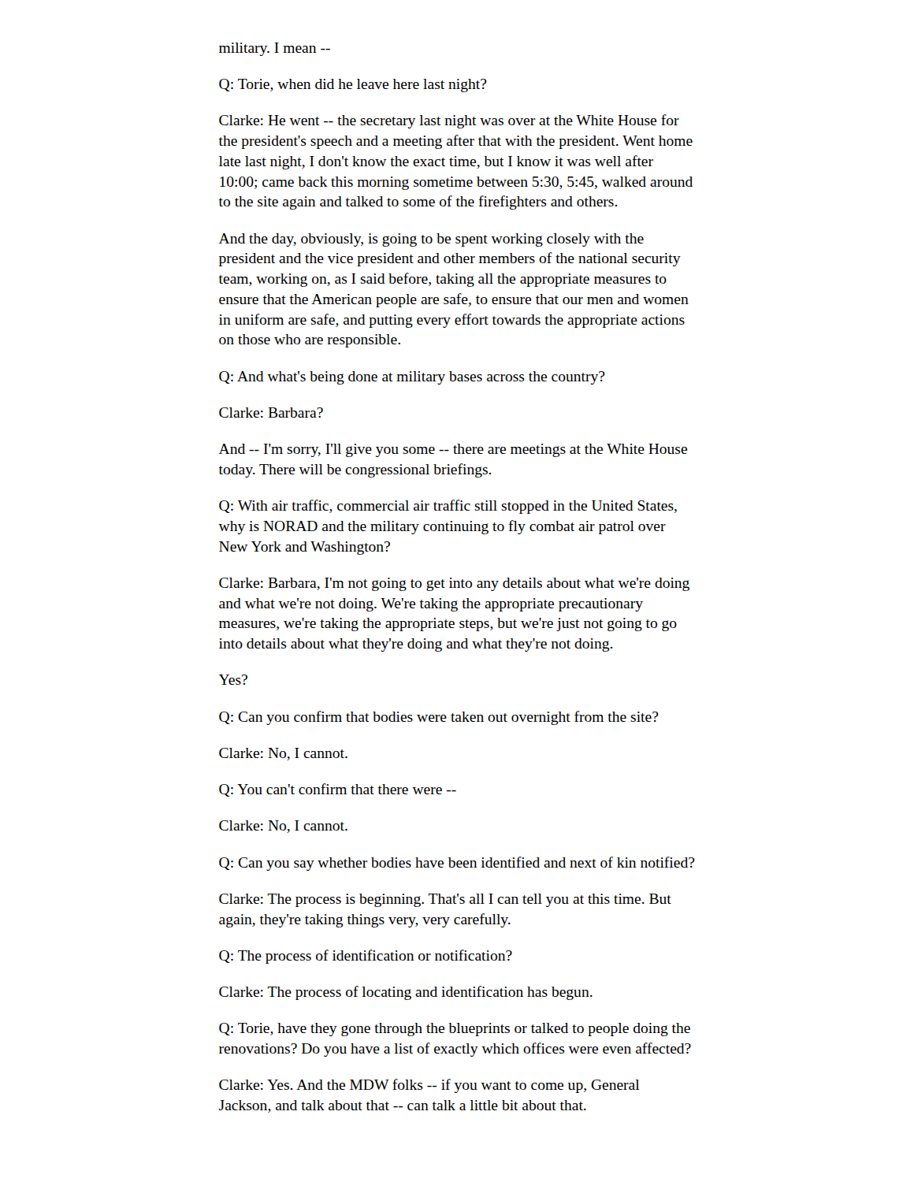military. I mean --
Q: Torie, when did he leave here last night?
Clarke: He went -- the secretary last night was over at the White House for the president's speech and a meeting after that with the president. Went home late last night, I don't know the exact time, but I know it was well after 10:00; came back this morning sometime between 5:30, 5:45, walked around to the site again and talked to some of the firefighters and others.
And the day, obviously, is going to be spent working closely with the president and the vice president and other members of the national security team, working on, as I said before, taking all the appropriate measures to ensure that the American people are safe, to ensure that our men and women in uniform are safe, and putting every effort towards the appropriate actions on those who are responsible.
Q: And what's being done at military bases across the country?
Clarke: Barbara?
And -- I'm sorry, I'll give you some -- there are meetings at the White House today. There will be congressional briefings.
Q: With air traffic, commercial air traffic still stopped in the United States, why is NORAD and the military continuing to fly combat air patrol over New York and Washington?
Clarke: Barbara, I'm not going to get into any details about what we're doing and what we're not doing. We're taking the appropriate precautionary measures, we're taking the appropriate steps, but we're just not going to go into details about what they're doing and what they're not doing.
Yes?
Q: Can you confirm that bodies were taken out overnight from the site?
Clarke: No, I cannot.
Q: You can't confirm that there were --
Clarke: No, I cannot.
Q: Can you say whether bodies have been identified and next of kin notified?
Clarke: The process is beginning. That's all I can tell you at this time. But again, they're taking things very, very carefully.
Q: The process of identification or notification?
Clarke: The process of locating and identification has begun.
Q: Torie, have they gone through the blueprints or talked to people doing the renovations? Do you have a list of exactly which offices were even affected?
Clarke: Yes. And the MDW folks -- if you want to come up, General Jackson, and talk about that -- can talk a little bit about that.